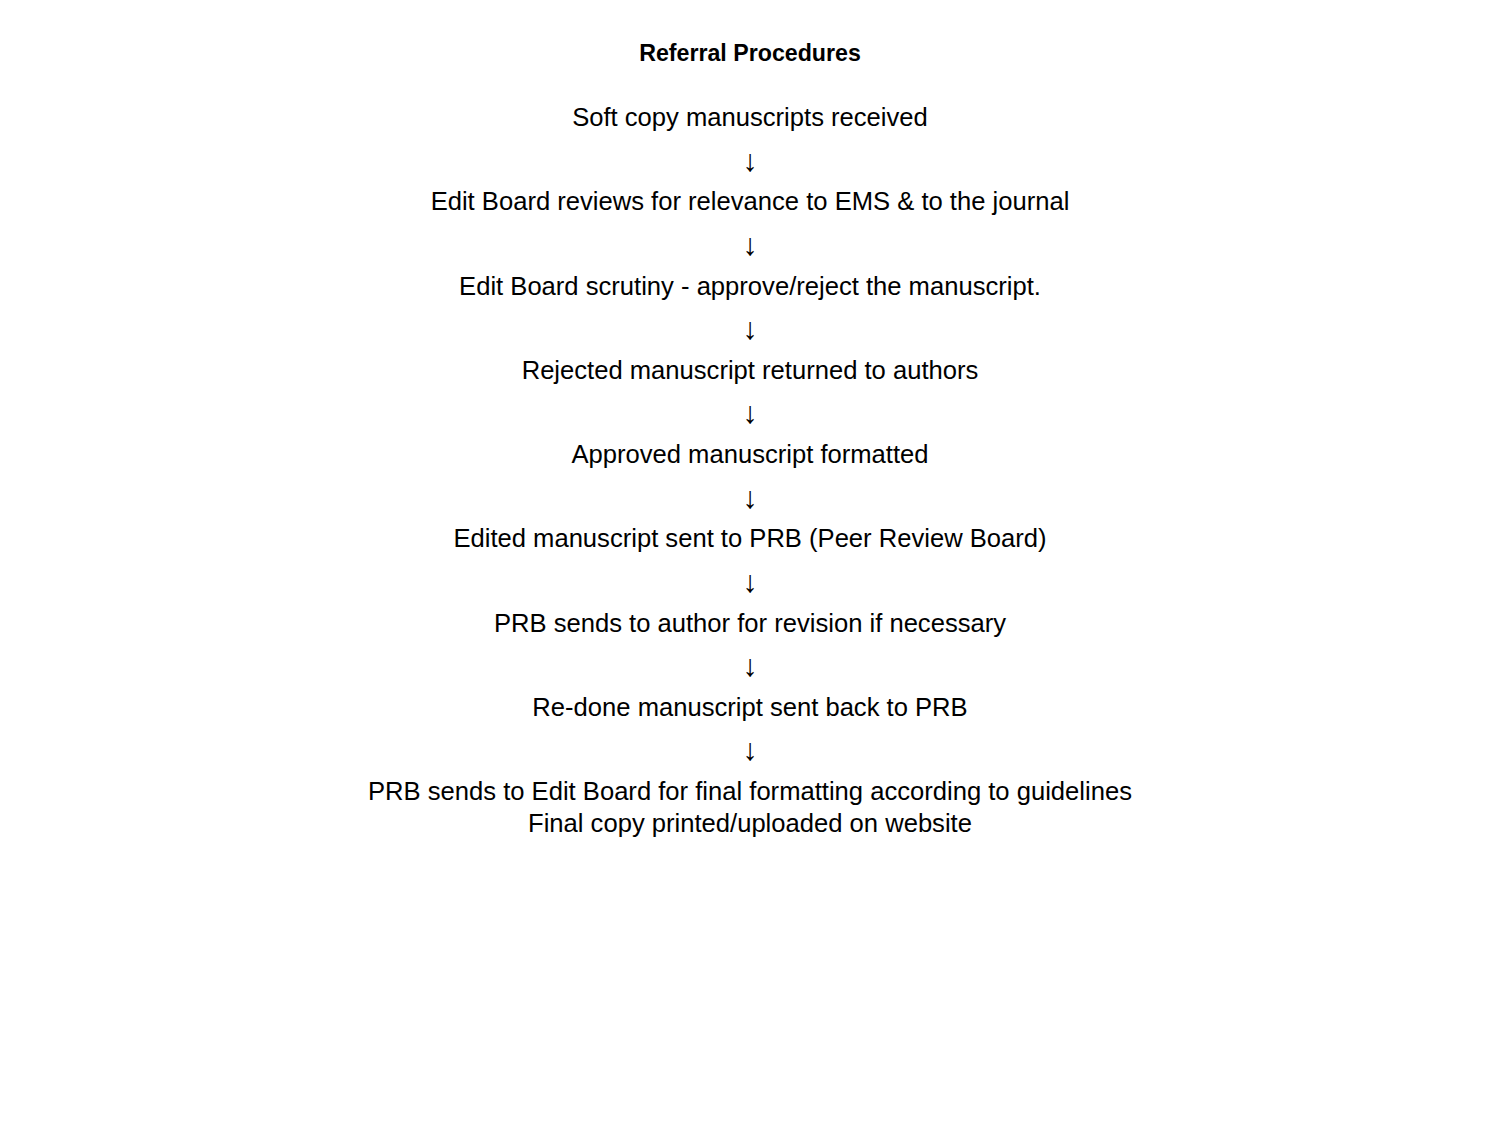Referral Procedures
Soft copy manuscripts received ↓
Edit Board reviews for relevance to EMS & to the journal ↓
Edit Board scrutiny - approve/reject the manuscript. ↓
Rejected manuscript returned to authors ↓
Approved manuscript formatted ↓
Edited manuscript sent to PRB (Peer Review Board) ↓
PRB sends to author for revision if necessary ↓
Re-done manuscript sent back to PRB ↓
PRB sends to Edit Board for final formatting according to guidelines Final copy printed/uploaded on website ↓